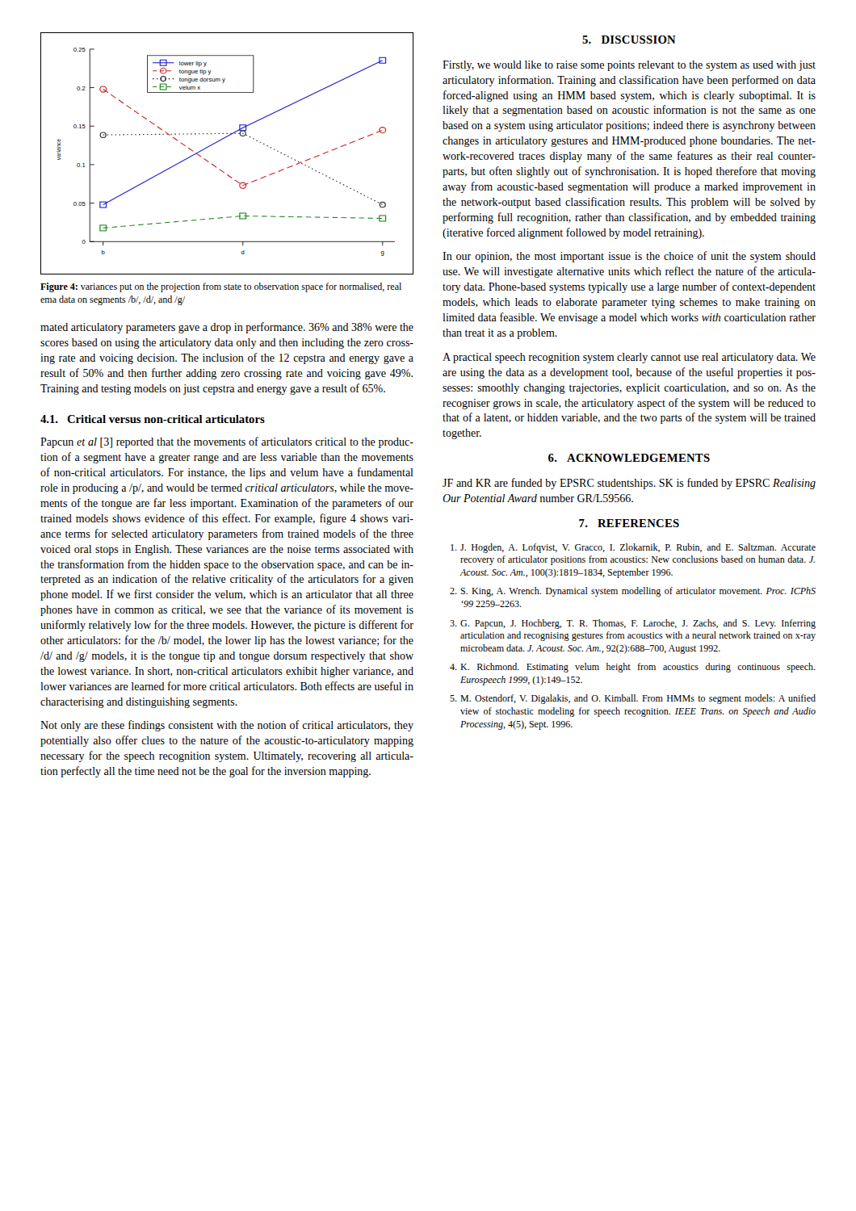0.25 0.2 0.15 0.1 0.05 0 variance b d g lower lip y tongue tip y tongue dorsum y velum x
Figure 4: variances put on the projection from state to observation space for normalised, real ema data on segments /b/, /d/, and /g/
mated articulatory parameters gave a drop in performance. 36% and 38% were the scores based on using the articulatory data only and then including the zero crossing rate and voicing decision. The inclusion of the 12 cepstra and energy gave a result of 50% and then further adding zero crossing rate and voicing gave 49%. Training and testing models on just cepstra and energy gave a result of 65%.
4.1. Critical versus non-critical articulators
Papcun et al [3] reported that the movements of articulators critical to the production of a segment have a greater range and are less variable than the movements of non-critical articulators. For instance, the lips and velum have a fundamental role in producing a /p/, and would be termed critical articulators, while the movements of the tongue are far less important. Examination of the parameters of our trained models shows evidence of this effect. For example, figure 4 shows variance terms for selected articulatory parameters from trained models of the three voiced oral stops in English. These variances are the noise terms associated with the transformation from the hidden space to the observation space, and can be interpreted as an indication of the relative criticality of the articulators for a given phone model. If we first consider the velum, which is an articulator that all three phones have in common as critical, we see that the variance of its movement is uniformly relatively low for the three models. However, the picture is different for other articulators: for the /b/ model, the lower lip has the lowest variance; for the /d/ and /g/ models, it is the tongue tip and tongue dorsum respectively that show the lowest variance. In short, non-critical articulators exhibit higher variance, and lower variances are learned for more critical articulators. Both effects are useful in characterising and distinguishing segments.
Not only are these findings consistent with the notion of critical articulators, they potentially also offer clues to the nature of the acoustic-to-articulatory mapping necessary for the speech recognition system. Ultimately, recovering all articulation perfectly all the time need not be the goal for the inversion mapping.
5. DISCUSSION
Firstly, we would like to raise some points relevant to the system as used with just articulatory information. Training and classification have been performed on data forced-aligned using an HMM based system, which is clearly suboptimal. It is likely that a segmentation based on acoustic information is not the same as one based on a system using articulator positions; indeed there is asynchrony between changes in articulatory gestures and HMM-produced phone boundaries. The network-recovered traces display many of the same features as their real counterparts, but often slightly out of synchronisation. It is hoped therefore that moving away from acoustic-based segmentation will produce a marked improvement in the network-output based classification results. This problem will be solved by performing full recognition, rather than classification, and by embedded training (iterative forced alignment followed by model retraining).
In our opinion, the most important issue is the choice of unit the system should use. We will investigate alternative units which reflect the nature of the articulatory data. Phone-based systems typically use a large number of context-dependent models, which leads to elaborate parameter tying schemes to make training on limited data feasible. We envisage a model which works with coarticulation rather than treat it as a problem.
A practical speech recognition system clearly cannot use real articulatory data. We are using the data as a development tool, because of the useful properties it possesses: smoothly changing trajectories, explicit coarticulation, and so on. As the recogniser grows in scale, the articulatory aspect of the system will be reduced to that of a latent, or hidden variable, and the two parts of the system will be trained together.
6. ACKNOWLEDGEMENTS
JF and KR are funded by EPSRC studentships. SK is funded by EPSRC Realising Our Potential Award number GR/L59566.
7. REFERENCES
J. Hogden, A. Lofqvist, V. Gracco, I. Zlokarnik, P. Rubin, and E. Saltzman. Accurate recovery of articulator positions from acoustics: New conclusions based on human data. J. Acoust. Soc. Am., 100(3):1819–1834, September 1996.
S. King, A. Wrench. Dynamical system modelling of articulator movement. Proc. ICPhS ‘99 2259–2263.
G. Papcun, J. Hochberg, T. R. Thomas, F. Laroche, J. Zachs, and S. Levy. Inferring articulation and recognising gestures from acoustics with a neural network trained on x-ray microbeam data. J. Acoust. Soc. Am., 92(2):688–700, August 1992.
K. Richmond. Estimating velum height from acoustics during continuous speech. Eurospeech 1999, (1):149–152.
M. Ostendorf, V. Digalakis, and O. Kimball. From HMMs to segment models: A unified view of stochastic modeling for speech recognition. IEEE Trans. on Speech and Audio Processing, 4(5), Sept. 1996.